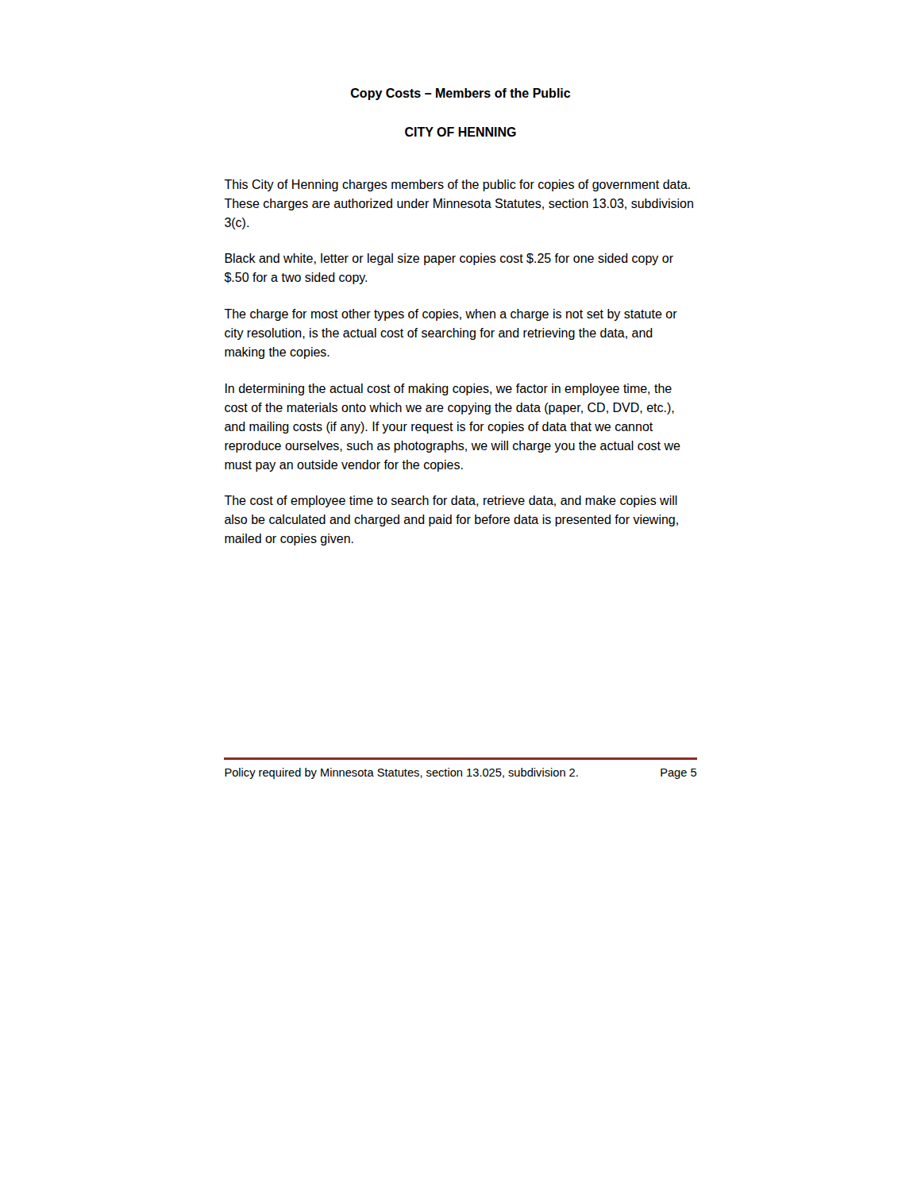Copy Costs – Members of the Public
CITY OF HENNING
This City of Henning charges members of the public for copies of government data. These charges are authorized under Minnesota Statutes, section 13.03, subdivision 3(c).
Black and white, letter or legal size paper copies cost $.25 for one sided copy or $.50 for a two sided copy.
The charge for most other types of copies, when a charge is not set by statute or city resolution, is the actual cost of searching for and retrieving the data, and making the copies.
In determining the actual cost of making copies, we factor in employee time, the cost of the materials onto which we are copying the data (paper, CD, DVD, etc.), and mailing costs (if any). If your request is for copies of data that we cannot reproduce ourselves, such as photographs, we will charge you the actual cost we must pay an outside vendor for the copies.
The cost of employee time to search for data, retrieve data, and make copies will also be calculated and charged and paid for before data is presented for viewing, mailed or copies given.
Policy required by Minnesota Statutes, section 13.025, subdivision 2. Page 5